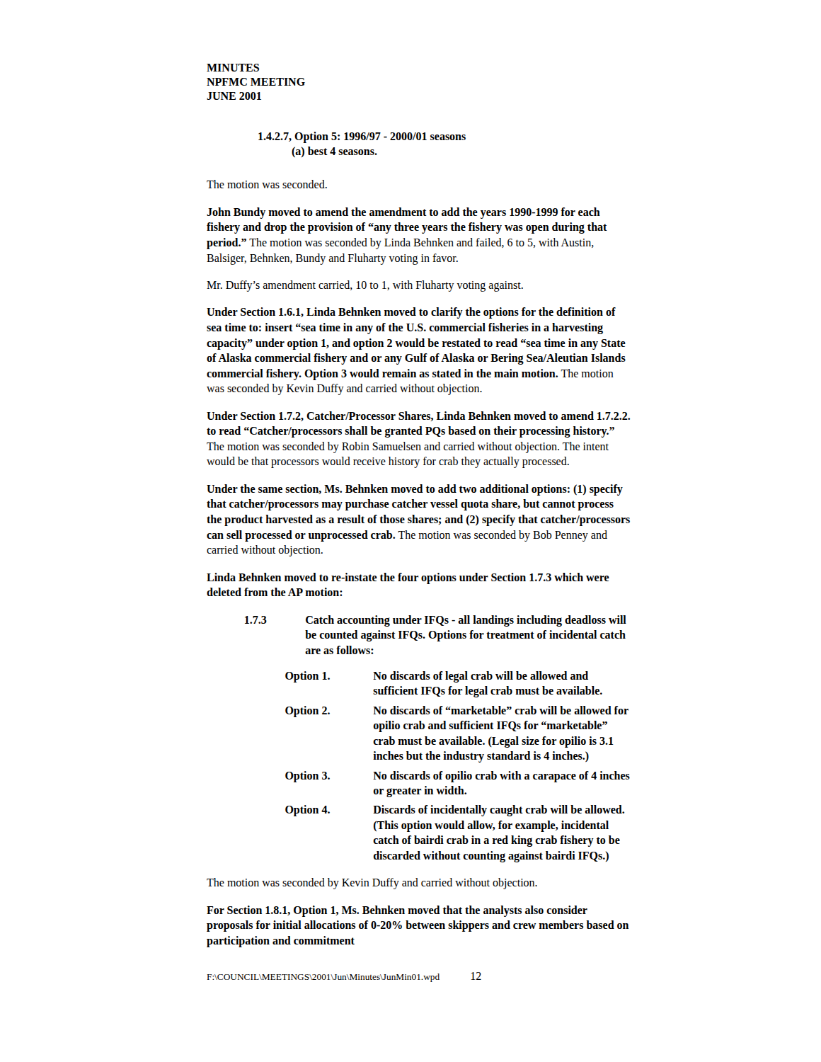MINUTES
NPFMC MEETING
JUNE 2001
1.4.2.7, Option 5: 1996/97 - 2000/01 seasons
(a) best 4 seasons.
The motion was seconded.
John Bundy moved to amend the amendment to add the years 1990-1999 for each fishery and drop the provision of “any three years the fishery was open during that period.” The motion was seconded by Linda Behnken and failed, 6 to 5, with Austin, Balsiger, Behnken, Bundy and Fluharty voting in favor.
Mr. Duffy’s amendment carried, 10 to 1, with Fluharty voting against.
Under Section 1.6.1, Linda Behnken moved to clarify the options for the definition of sea time to: insert “sea time in any of the U.S. commercial fisheries in a harvesting capacity” under option 1, and option 2 would be restated to read “sea time in any State of Alaska commercial fishery and or any Gulf of Alaska or Bering Sea/Aleutian Islands commercial fishery. Option 3 would remain as stated in the main motion. The motion was seconded by Kevin Duffy and carried without objection.
Under Section 1.7.2, Catcher/Processor Shares, Linda Behnken moved to amend 1.7.2.2. to read “Catcher/processors shall be granted PQs based on their processing history.” The motion was seconded by Robin Samuelsen and carried without objection. The intent would be that processors would receive history for crab they actually processed.
Under the same section, Ms. Behnken moved to add two additional options: (1) specify that catcher/processors may purchase catcher vessel quota share, but cannot process the product harvested as a result of those shares; and (2) specify that catcher/processors can sell processed or unprocessed crab. The motion was seconded by Bob Penney and carried without objection.
Linda Behnken moved to re-instate the four options under Section 1.7.3 which were deleted from the AP motion:
1.7.3
Catch accounting under IFQs - all landings including deadloss will be counted against IFQs. Options for treatment of incidental catch are as follows:
Option 1.
No discards of legal crab will be allowed and sufficient IFQs for legal crab must be available.
Option 2.
No discards of “marketable” crab will be allowed for opilio crab and sufficient IFQs for “marketable” crab must be available. (Legal size for opilio is 3.1 inches but the industry standard is 4 inches.)
Option 3.
No discards of opilio crab with a carapace of 4 inches or greater in width.
Option 4.
Discards of incidentally caught crab will be allowed. (This option would allow, for example, incidental catch of bairdi crab in a red king crab fishery to be discarded without counting against bairdi IFQs.)
The motion was seconded by Kevin Duffy and carried without objection.
For Section 1.8.1, Option 1, Ms. Behnken moved that the analysts also consider proposals for initial allocations of 0-20% between skippers and crew members based on participation and commitment
F:\COUNCIL\MEETINGS\2001\Jun\Minutes\JunMin01.wpd 12